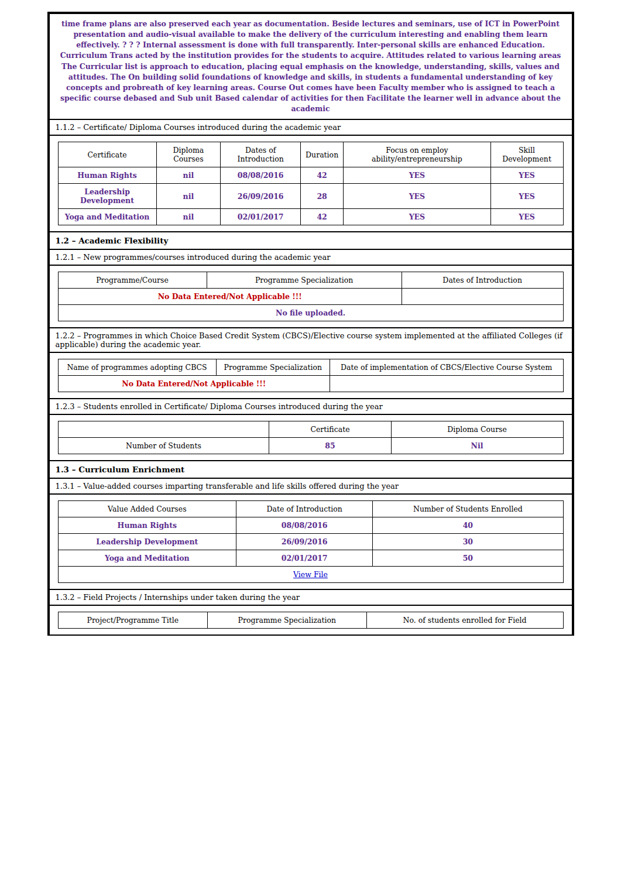time frame plans are also preserved each year as documentation. Beside lectures and seminars, use of ICT in PowerPoint presentation and audio-visual available to make the delivery of the curriculum interesting and enabling them learn effectively. ? ? ? Internal assessment is done with full transparently. Inter-personal skills are enhanced Education. Curriculum Trans acted by the institution provides for the students to acquire. Attitudes related to various learning areas The Curricular list is approach to education, placing equal emphasis on the knowledge, understanding, skills, values and attitudes. The On building solid foundations of knowledge and skills, in students a fundamental understanding of key concepts and probreath of key learning areas. Course Out comes have been Faculty member who is assigned to teach a specific course debased and Sub unit Based calendar of activities for then Facilitate the learner well in advance about the academic
1.1.2 – Certificate/ Diploma Courses introduced during the academic year
| Certificate | Diploma Courses | Dates of Introduction | Duration | Focus on employ ability/entrepreneurship | Skill Development |
| --- | --- | --- | --- | --- | --- |
| Human Rights | nil | 08/08/2016 | 42 | YES | YES |
| Leadership Development | nil | 26/09/2016 | 28 | YES | YES |
| Yoga and Meditation | nil | 02/01/2017 | 42 | YES | YES |
1.2 – Academic Flexibility
1.2.1 – New programmes/courses introduced during the academic year
| Programme/Course | Programme Specialization | Dates of Introduction |
| --- | --- | --- |
| No Data Entered/Not Applicable !!! | |
| No file uploaded. |
1.2.2 – Programmes in which Choice Based Credit System (CBCS)/Elective course system implemented at the affiliated Colleges (if applicable) during the academic year.
| Name of programmes adopting CBCS | Programme Specialization | Date of implementation of CBCS/Elective Course System |
| --- | --- | --- |
| No Data Entered/Not Applicable !!! | |
1.2.3 – Students enrolled in Certificate/ Diploma Courses introduced during the year
| | Certificate | Diploma Course |
| Number of Students | 85 | Nil |
1.3 – Curriculum Enrichment
1.3.1 – Value-added courses imparting transferable and life skills offered during the year
| Value Added Courses | Date of Introduction | Number of Students Enrolled |
| --- | --- | --- |
| Human Rights | 08/08/2016 | 40 |
| Leadership Development | 26/09/2016 | 30 |
| Yoga and Meditation | 02/01/2017 | 50 |
| View File |
1.3.2 – Field Projects / Internships under taken during the year
| Project/Programme Title | Programme Specialization | No. of students enrolled for Field |
| --- | --- | --- |